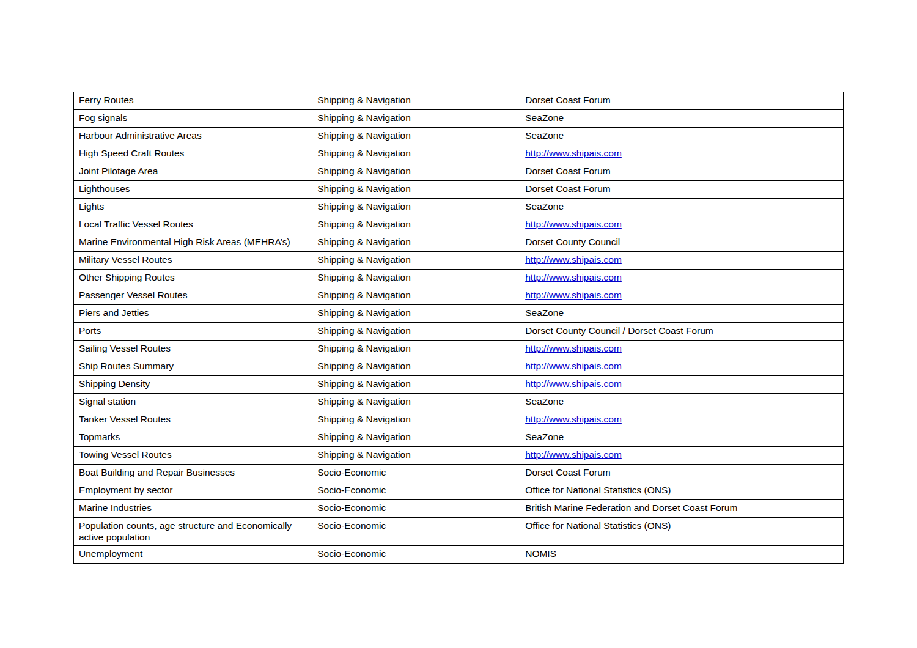| Ferry Routes | Shipping & Navigation | Dorset Coast Forum |
| Fog signals | Shipping & Navigation | SeaZone |
| Harbour Administrative Areas | Shipping & Navigation | SeaZone |
| High Speed Craft Routes | Shipping & Navigation | http://www.shipais.com |
| Joint Pilotage Area | Shipping & Navigation | Dorset Coast Forum |
| Lighthouses | Shipping & Navigation | Dorset Coast Forum |
| Lights | Shipping & Navigation | SeaZone |
| Local Traffic Vessel Routes | Shipping & Navigation | http://www.shipais.com |
| Marine Environmental High Risk Areas (MEHRA’s) | Shipping & Navigation | Dorset County Council |
| Military Vessel Routes | Shipping & Navigation | http://www.shipais.com |
| Other Shipping Routes | Shipping & Navigation | http://www.shipais.com |
| Passenger Vessel Routes | Shipping & Navigation | http://www.shipais.com |
| Piers and Jetties | Shipping & Navigation | SeaZone |
| Ports | Shipping & Navigation | Dorset County Council / Dorset Coast Forum |
| Sailing Vessel Routes | Shipping & Navigation | http://www.shipais.com |
| Ship Routes Summary | Shipping & Navigation | http://www.shipais.com |
| Shipping Density | Shipping & Navigation | http://www.shipais.com |
| Signal station | Shipping & Navigation | SeaZone |
| Tanker Vessel Routes | Shipping & Navigation | http://www.shipais.com |
| Topmarks | Shipping & Navigation | SeaZone |
| Towing Vessel Routes | Shipping & Navigation | http://www.shipais.com |
| Boat Building and Repair Businesses | Socio-Economic | Dorset Coast Forum |
| Employment by sector | Socio-Economic | Office for National Statistics (ONS) |
| Marine Industries | Socio-Economic | British Marine Federation and Dorset Coast Forum |
| Population counts, age structure and Economically active population | Socio-Economic | Office for National Statistics (ONS) |
| Unemployment | Socio-Economic | NOMIS |